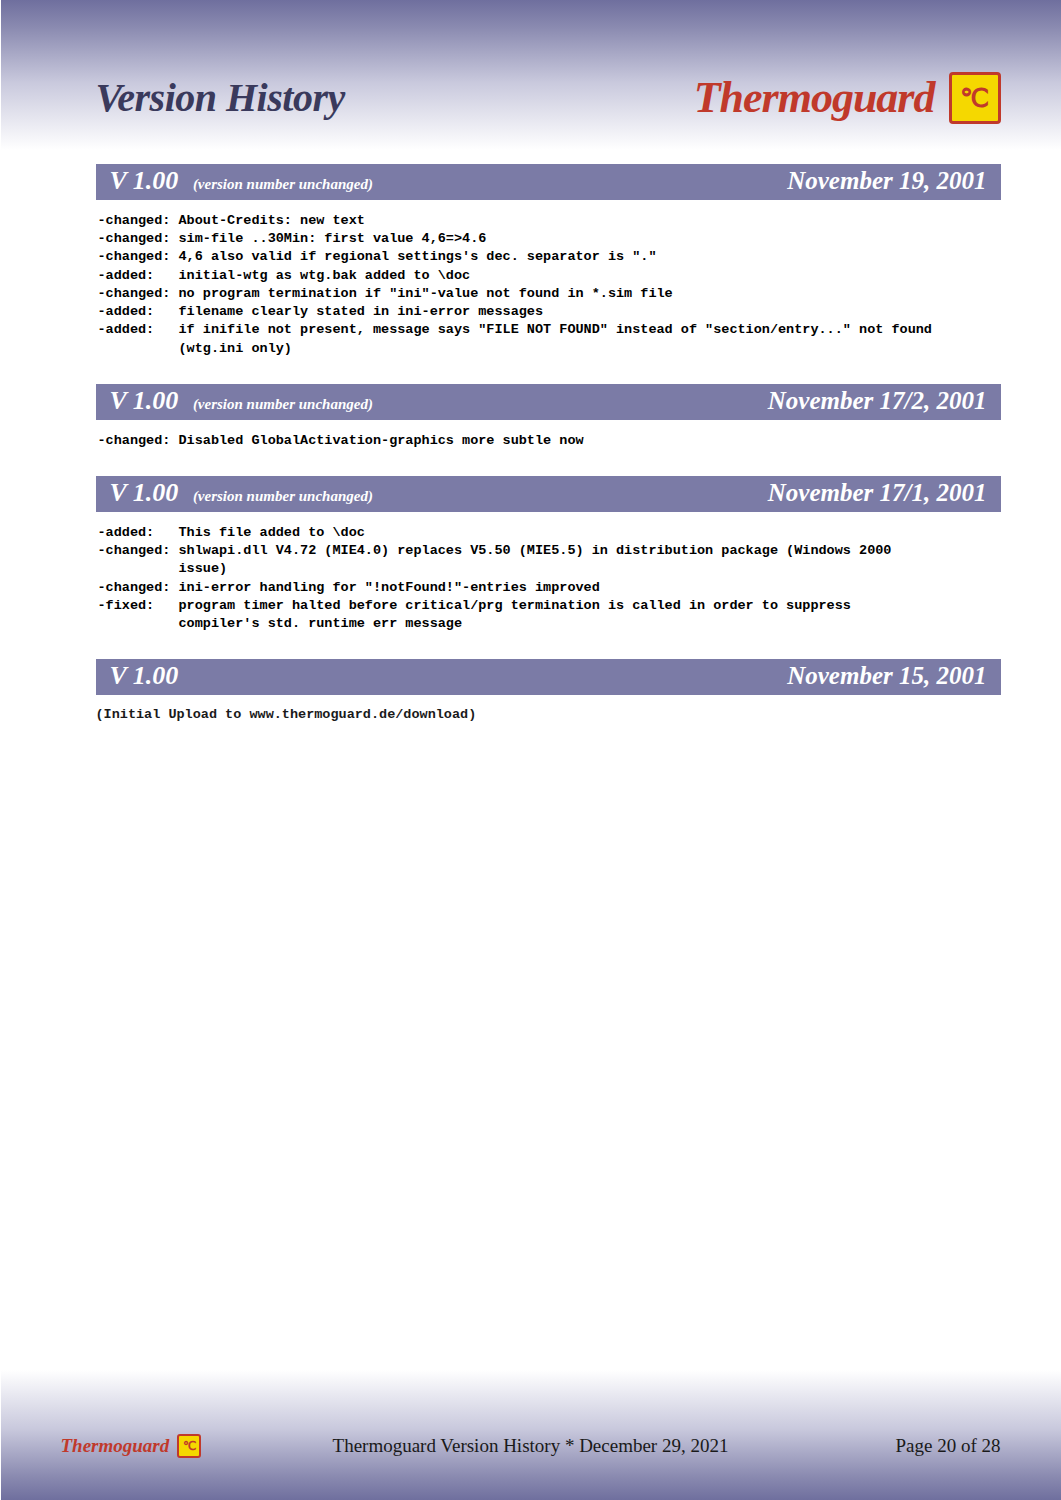Version History
Thermoguard ℃
V 1.00 (version number unchanged) November 19, 2001
-changed: About-Credits: new text
-changed: sim-file ..30Min: first value 4,6=>4.6
-changed: 4,6 also valid if regional settings's dec. separator is "."
-added:   initial-wtg as wtg.bak added to \doc
-changed: no program termination if "ini"-value not found in *.sim file
-added:   filename clearly stated in ini-error messages
-added:   if inifile not present, message says "FILE NOT FOUND" instead of "section/entry..." not found
          (wtg.ini only)
V 1.00 (version number unchanged) November 17/2, 2001
-changed: Disabled GlobalActivation-graphics more subtle now
V 1.00 (version number unchanged) November 17/1, 2001
-added:   This file added to \doc
-changed: shlwapi.dll V4.72 (MIE4.0) replaces V5.50 (MIE5.5) in distribution package (Windows 2000
          issue)
-changed: ini-error handling for "!notFound!"-entries improved
-fixed:   program timer halted before critical/prg termination is called in order to suppress
          compiler's std. runtime err message
V 1.00 November 15, 2001
(Initial Upload to www.thermoguard.de/download)
Thermoguard ℃
Thermoguard Version History * December 29, 2021
Page 20 of 28